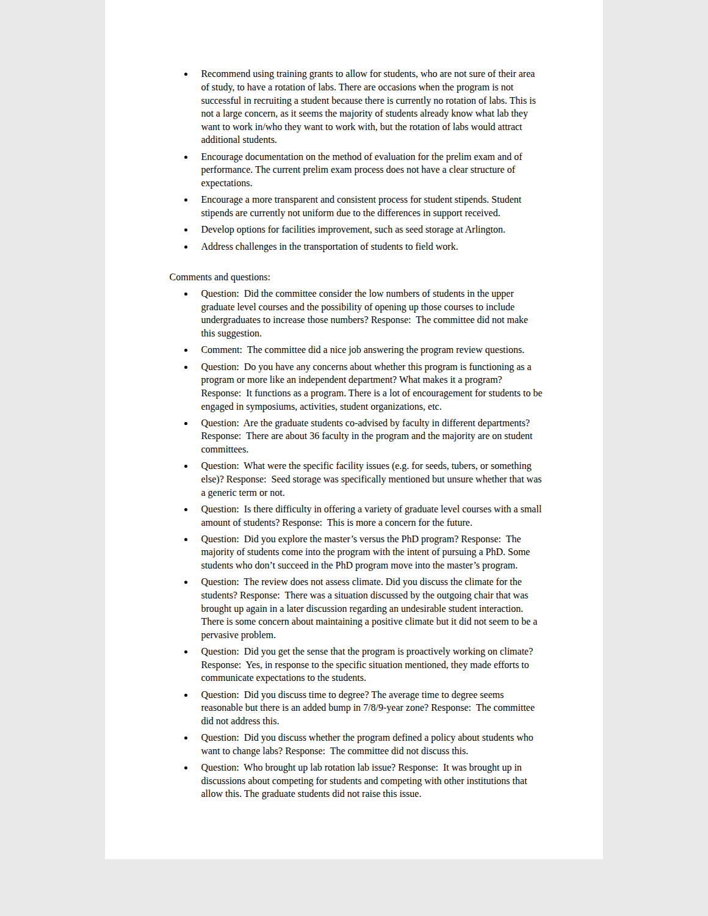Recommend using training grants to allow for students, who are not sure of their area of study, to have a rotation of labs. There are occasions when the program is not successful in recruiting a student because there is currently no rotation of labs. This is not a large concern, as it seems the majority of students already know what lab they want to work in/who they want to work with, but the rotation of labs would attract additional students.
Encourage documentation on the method of evaluation for the prelim exam and of performance. The current prelim exam process does not have a clear structure of expectations.
Encourage a more transparent and consistent process for student stipends. Student stipends are currently not uniform due to the differences in support received.
Develop options for facilities improvement, such as seed storage at Arlington.
Address challenges in the transportation of students to field work.
Comments and questions:
Question: Did the committee consider the low numbers of students in the upper graduate level courses and the possibility of opening up those courses to include undergraduates to increase those numbers? Response: The committee did not make this suggestion.
Comment: The committee did a nice job answering the program review questions.
Question: Do you have any concerns about whether this program is functioning as a program or more like an independent department? What makes it a program? Response: It functions as a program. There is a lot of encouragement for students to be engaged in symposiums, activities, student organizations, etc.
Question: Are the graduate students co-advised by faculty in different departments? Response: There are about 36 faculty in the program and the majority are on student committees.
Question: What were the specific facility issues (e.g. for seeds, tubers, or something else)? Response: Seed storage was specifically mentioned but unsure whether that was a generic term or not.
Question: Is there difficulty in offering a variety of graduate level courses with a small amount of students? Response: This is more a concern for the future.
Question: Did you explore the master’s versus the PhD program? Response: The majority of students come into the program with the intent of pursuing a PhD. Some students who don’t succeed in the PhD program move into the master’s program.
Question: The review does not assess climate. Did you discuss the climate for the students? Response: There was a situation discussed by the outgoing chair that was brought up again in a later discussion regarding an undesirable student interaction. There is some concern about maintaining a positive climate but it did not seem to be a pervasive problem.
Question: Did you get the sense that the program is proactively working on climate? Response: Yes, in response to the specific situation mentioned, they made efforts to communicate expectations to the students.
Question: Did you discuss time to degree? The average time to degree seems reasonable but there is an added bump in 7/8/9-year zone? Response: The committee did not address this.
Question: Did you discuss whether the program defined a policy about students who want to change labs? Response: The committee did not discuss this.
Question: Who brought up lab rotation lab issue? Response: It was brought up in discussions about competing for students and competing with other institutions that allow this. The graduate students did not raise this issue.